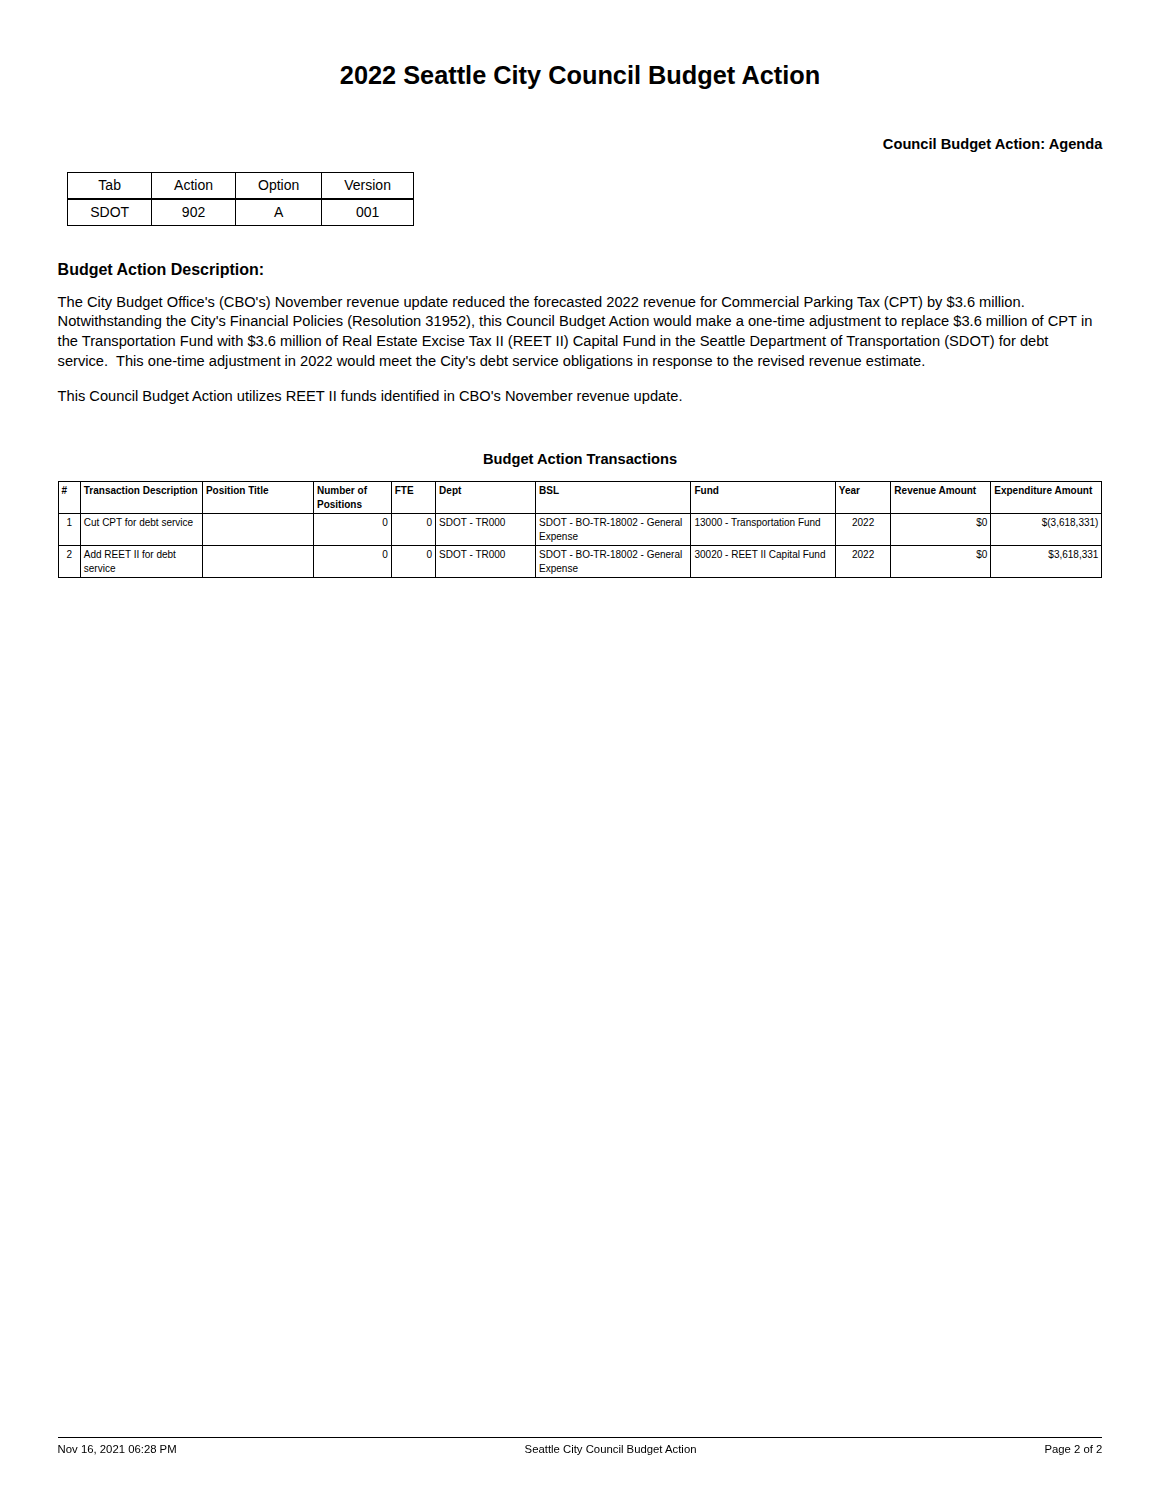2022 Seattle City Council Budget Action
Council Budget Action: Agenda
| Tab | Action | Option | Version |
| SDOT | 902 | A | 001 |
Budget Action Description:
The City Budget Office's (CBO's) November revenue update reduced the forecasted 2022 revenue for Commercial Parking Tax (CPT) by $3.6 million. Notwithstanding the City's Financial Policies (Resolution 31952), this Council Budget Action would make a one-time adjustment to replace $3.6 million of CPT in the Transportation Fund with $3.6 million of Real Estate Excise Tax II (REET II) Capital Fund in the Seattle Department of Transportation (SDOT) for debt service. This one-time adjustment in 2022 would meet the City's debt service obligations in response to the revised revenue estimate.
This Council Budget Action utilizes REET II funds identified in CBO's November revenue update.
Budget Action Transactions
| # | Transaction Description | Position Title | Number of Positions | FTE | Dept | BSL | Fund | Year | Revenue Amount | Expenditure Amount |
| --- | --- | --- | --- | --- | --- | --- | --- | --- | --- | --- |
| 1 | Cut CPT for debt service | | 0 | 0 | SDOT - TR000 | SDOT - BO-TR-18002 - General Expense | 13000 - Transportation Fund | 2022 | $0 | $(3,618,331) |
| 2 | Add REET II for debt service | | 0 | 0 | SDOT - TR000 | SDOT - BO-TR-18002 - General Expense | 30020 - REET II Capital Fund | 2022 | $0 | $3,618,331 |
Nov 16, 2021 06:28 PM
Seattle City Council Budget Action
Page 2 of 2